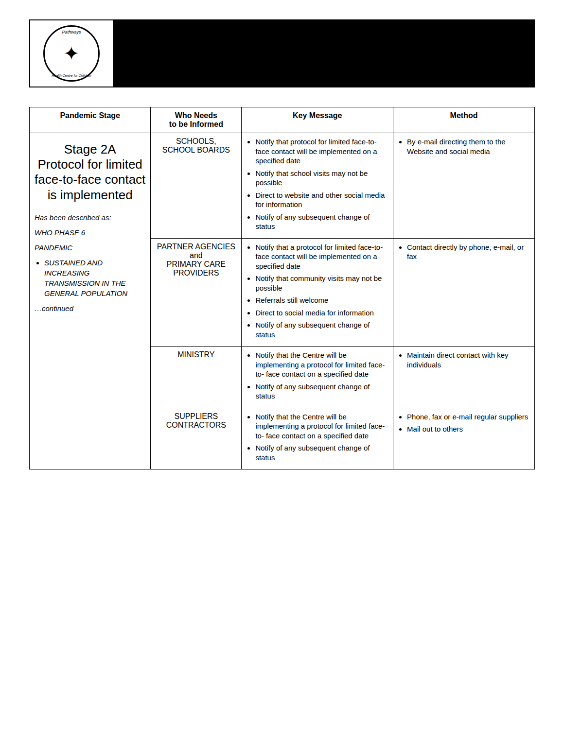Pathways ✦ Health Centre for Children
| Pandemic Stage | Who Needs to be Informed | Key Message | Method |
| --- | --- | --- | --- |
| Stage 2A Protocol for limited face-to-face contact is implemented Has been described as: WHO PHASE 6 PANDEMIC SUSTAINED AND INCREASING TRANSMISSION IN THE GENERAL POPULATION …continued | SCHOOLS, SCHOOL BOARDS | Notify that protocol for limited face-to-face contact will be implemented on a specified date Notify that school visits may not be possible Direct to website and other social media for information Notify of any subsequent change of status | By e-mail directing them to the Website and social media |
| PARTNER AGENCIES and PRIMARY CARE PROVIDERS | Notify that a protocol for limited face-to-face contact will be implemented on a specified date Notify that community visits may not be possible Referrals still welcome Direct to social media for information Notify of any subsequent change of status | Contact directly by phone, e-mail, or fax |
| MINISTRY | Notify that the Centre will be implementing a protocol for limited face-to- face contact on a specified date Notify of any subsequent change of status | Maintain direct contact with key individuals |
| SUPPLIERS CONTRACTORS | Notify that the Centre will be implementing a protocol for limited face-to- face contact on a specified date Notify of any subsequent change of status | Phone, fax or e-mail regular suppliers Mail out to others |